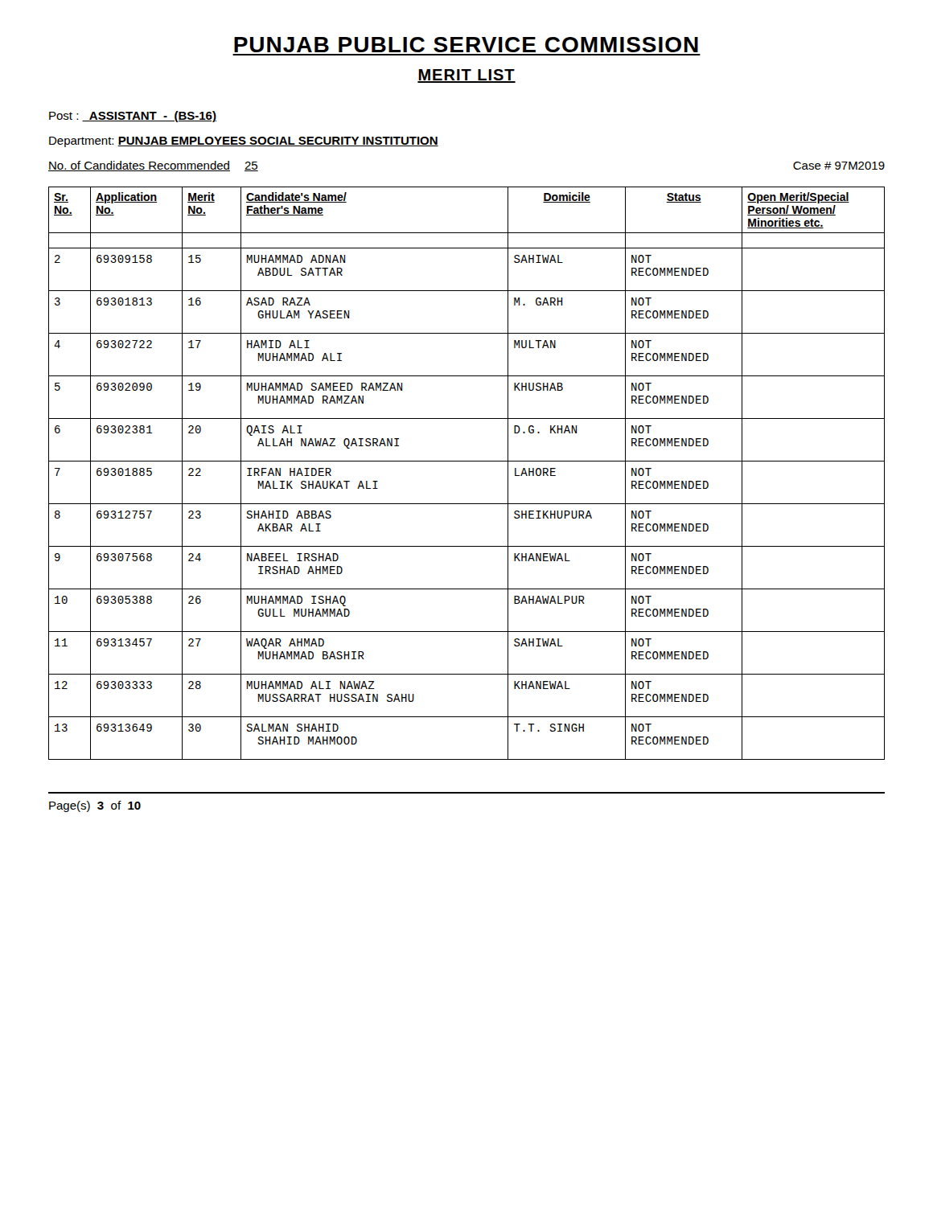PUNJAB PUBLIC SERVICE COMMISSION
MERIT LIST
Post : ASSISTANT - (BS-16)
Department: PUNJAB EMPLOYEES SOCIAL SECURITY INSTITUTION
No. of Candidates Recommended25
Case # 97M2019
| Sr. No. | Application No. | Merit No. | Candidate's Name/ Father's Name | Domicile | Status | Open Merit/Special Person/ Women/ Minorities etc. |
| --- | --- | --- | --- | --- | --- | --- |
| 2 | 69309158 | 15 | MUHAMMAD ADNAN ABDUL SATTAR | SAHIWAL | NOT RECOMMENDED | |
| 3 | 69301813 | 16 | ASAD RAZA GHULAM YASEEN | M. GARH | NOT RECOMMENDED | |
| 4 | 69302722 | 17 | HAMID ALI MUHAMMAD ALI | MULTAN | NOT RECOMMENDED | |
| 5 | 69302090 | 19 | MUHAMMAD SAMEED RAMZAN MUHAMMAD RAMZAN | KHUSHAB | NOT RECOMMENDED | |
| 6 | 69302381 | 20 | QAIS ALI ALLAH NAWAZ QAISRANI | D.G. KHAN | NOT RECOMMENDED | |
| 7 | 69301885 | 22 | IRFAN HAIDER MALIK SHAUKAT ALI | LAHORE | NOT RECOMMENDED | |
| 8 | 69312757 | 23 | SHAHID ABBAS AKBAR ALI | SHEIKHUPURA | NOT RECOMMENDED | |
| 9 | 69307568 | 24 | NABEEL IRSHAD IRSHAD AHMED | KHANEWAL | NOT RECOMMENDED | |
| 10 | 69305388 | 26 | MUHAMMAD ISHAQ GULL MUHAMMAD | BAHAWALPUR | NOT RECOMMENDED | |
| 11 | 69313457 | 27 | WAQAR AHMAD MUHAMMAD BASHIR | SAHIWAL | NOT RECOMMENDED | |
| 12 | 69303333 | 28 | MUHAMMAD ALI NAWAZ MUSSARRAT HUSSAIN SAHU | KHANEWAL | NOT RECOMMENDED | |
| 13 | 69313649 | 30 | SALMAN SHAHID SHAHID MAHMOOD | T.T. SINGH | NOT RECOMMENDED | |
Page(s) 3 of 10